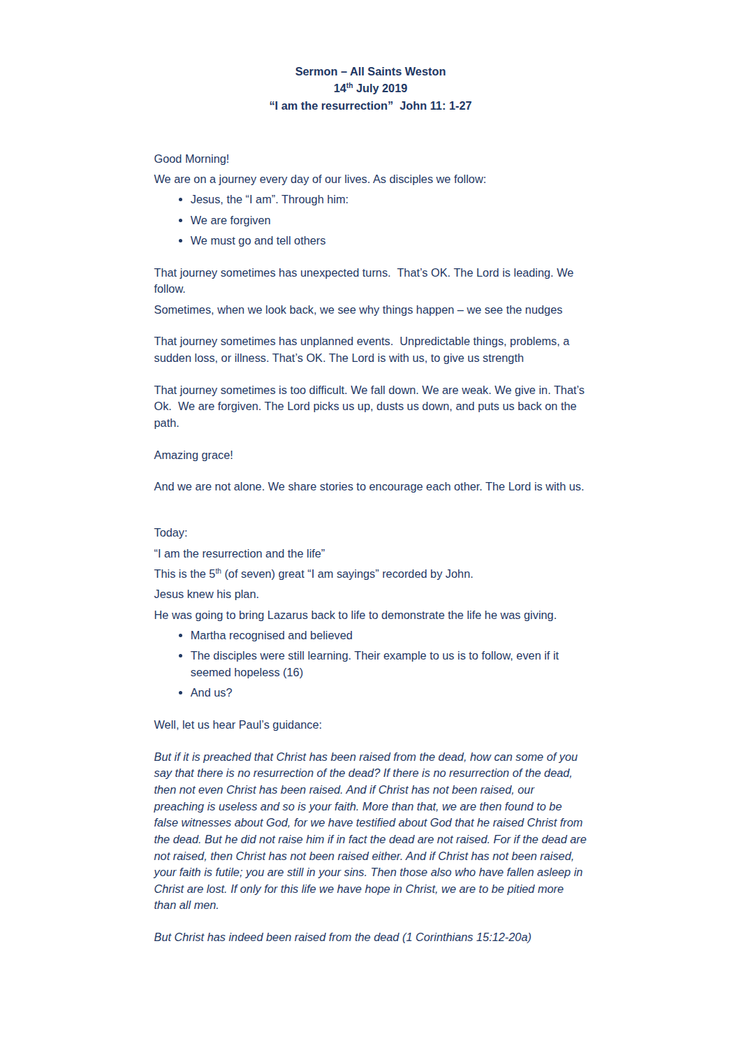Sermon – All Saints Weston 14th July 2019 “I am the resurrection” John 11: 1-27
Good Morning!
We are on a journey every day of our lives. As disciples we follow:
Jesus, the “I am”. Through him:
We are forgiven
We must go and tell others
That journey sometimes has unexpected turns. That’s OK. The Lord is leading. We follow.
Sometimes, when we look back, we see why things happen – we see the nudges
That journey sometimes has unplanned events. Unpredictable things, problems, a sudden loss, or illness. That’s OK. The Lord is with us, to give us strength
That journey sometimes is too difficult. We fall down. We are weak. We give in. That’s Ok. We are forgiven. The Lord picks us up, dusts us down, and puts us back on the path.
Amazing grace!
And we are not alone. We share stories to encourage each other. The Lord is with us.
Today:
“I am the resurrection and the life”
This is the 5th (of seven) great “I am sayings” recorded by John.
Jesus knew his plan.
He was going to bring Lazarus back to life to demonstrate the life he was giving.
Martha recognised and believed
The disciples were still learning. Their example to us is to follow, even if it seemed hopeless (16)
And us?
Well, let us hear Paul’s guidance:
But if it is preached that Christ has been raised from the dead, how can some of you say that there is no resurrection of the dead? If there is no resurrection of the dead, then not even Christ has been raised. And if Christ has not been raised, our preaching is useless and so is your faith. More than that, we are then found to be false witnesses about God, for we have testified about God that he raised Christ from the dead. But he did not raise him if in fact the dead are not raised. For if the dead are not raised, then Christ has not been raised either. And if Christ has not been raised, your faith is futile; you are still in your sins. Then those also who have fallen asleep in Christ are lost. If only for this life we have hope in Christ, we are to be pitied more than all men.
But Christ has indeed been raised from the dead (1 Corinthians 15:12-20a)